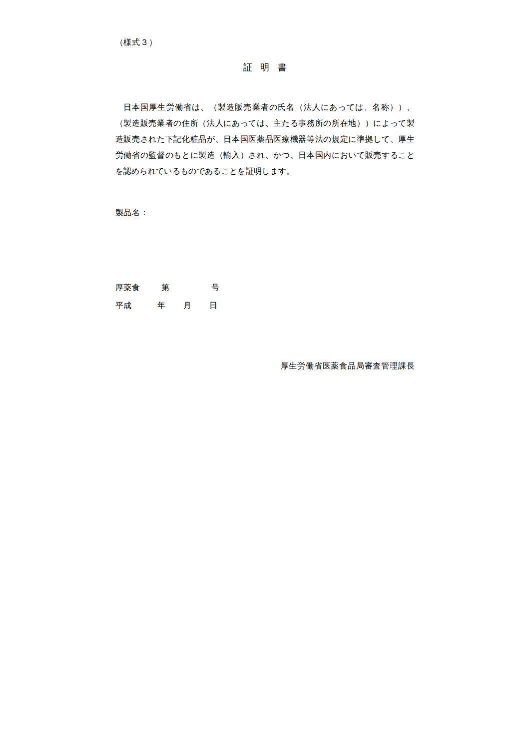（様式３）
証明書
日本国厚生労働省は、（製造販売業者の氏名（法人にあっては、名称））、（製造販売業者の住所（法人にあっては、主たる事務所の所在地））によって製造販売された下記化粧品が、日本国医薬品医療機器等法の規定に準拠して、厚生労働省の監督のもとに製造（輸入）され、かつ、日本国内において販売することを認められているものであることを証明します。
製品名：
厚薬食 第 号
平成 年 月 日
厚生労働省医薬食品局審査管理課長